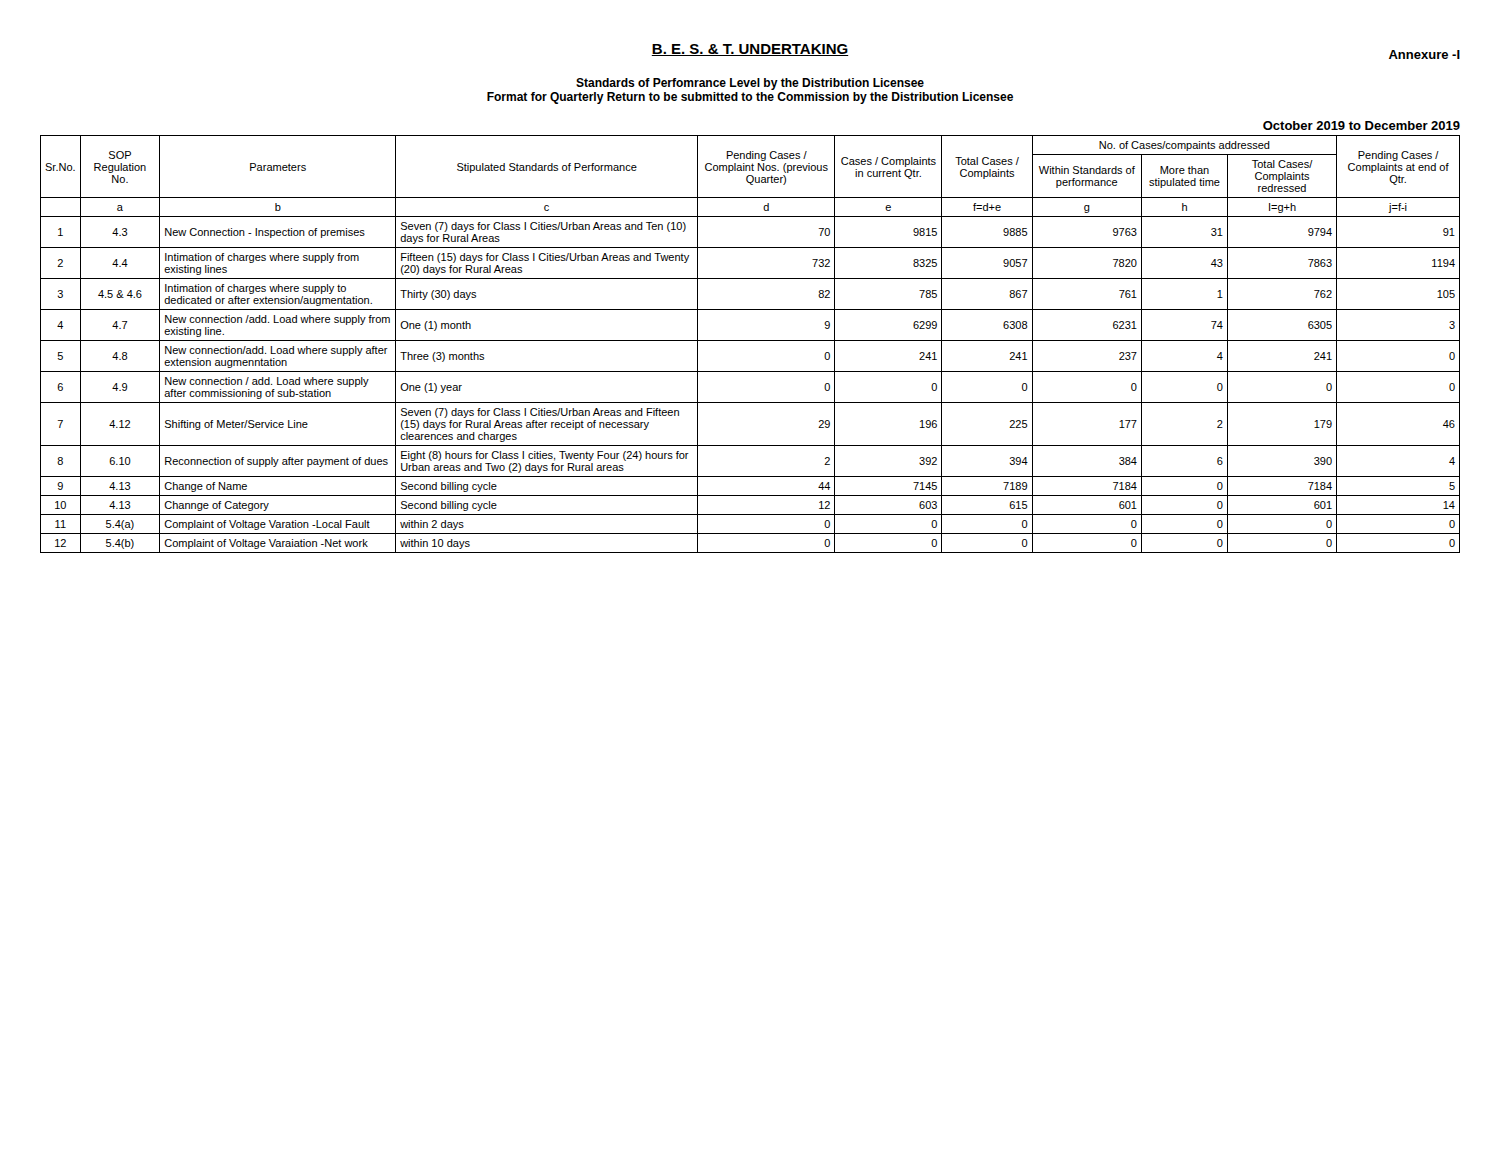B. E. S. & T. UNDERTAKING
Annexure -I
Standards of Perfomrance Level by the Distribution Licensee
Format for Quarterly Return to be submitted to the Commission by the Distribution Licensee
October 2019 to December 2019
| Sr.No. | SOP Regulation No. | Parameters | Stipulated Standards of Performance | Pending Cases / Complaint Nos. (previous Quarter) | Cases / Complaints in current Qtr. | Total Cases / Complaints | No. of Cases/compaints addressed | Pending Cases / Complaints at end of Qtr. |
| --- | --- | --- | --- | --- | --- | --- | --- | --- |
| Within Standards of performance | More than stipulated time | Total Cases/ Complaints redressed |
| | a | b | c | d | e | f=d+e | g | h | I=g+h | j=f-i |
| 1 | 4.3 | New Connection - Inspection of premises | Seven (7) days for Class I Cities/Urban Areas and Ten (10) days for Rural Areas | 70 | 9815 | 9885 | 9763 | 31 | 9794 | 91 |
| 2 | 4.4 | Intimation of charges where supply from existing lines | Fifteen (15) days for Class I Cities/Urban Areas and Twenty (20) days for Rural Areas | 732 | 8325 | 9057 | 7820 | 43 | 7863 | 1194 |
| 3 | 4.5 & 4.6 | Intimation of charges where supply to dedicated or after extension/augmentation. | Thirty (30) days | 82 | 785 | 867 | 761 | 1 | 762 | 105 |
| 4 | 4.7 | New connection /add. Load where supply from existing line. | One (1) month | 9 | 6299 | 6308 | 6231 | 74 | 6305 | 3 |
| 5 | 4.8 | New connection/add. Load where supply after extension augmenntation | Three (3) months | 0 | 241 | 241 | 237 | 4 | 241 | 0 |
| 6 | 4.9 | New connection / add. Load where supply after commissioning of sub-station | One (1) year | 0 | 0 | 0 | 0 | 0 | 0 | 0 |
| 7 | 4.12 | Shifting of Meter/Service Line | Seven (7) days for Class I Cities/Urban Areas and Fifteen (15) days for Rural Areas after receipt of necessary clearences and charges | 29 | 196 | 225 | 177 | 2 | 179 | 46 |
| 8 | 6.10 | Reconnection of supply after payment of dues | Eight (8) hours for Class I cities, Twenty Four (24) hours for Urban areas and Two (2) days for Rural areas | 2 | 392 | 394 | 384 | 6 | 390 | 4 |
| 9 | 4.13 | Change of Name | Second billing cycle | 44 | 7145 | 7189 | 7184 | 0 | 7184 | 5 |
| 10 | 4.13 | Channge of Category | Second billing cycle | 12 | 603 | 615 | 601 | 0 | 601 | 14 |
| 11 | 5.4(a) | Complaint of Voltage Varation -Local Fault | within 2 days | 0 | 0 | 0 | 0 | 0 | 0 | 0 |
| 12 | 5.4(b) | Complaint of Voltage Varaiation -Net work | within 10 days | 0 | 0 | 0 | 0 | 0 | 0 | 0 |